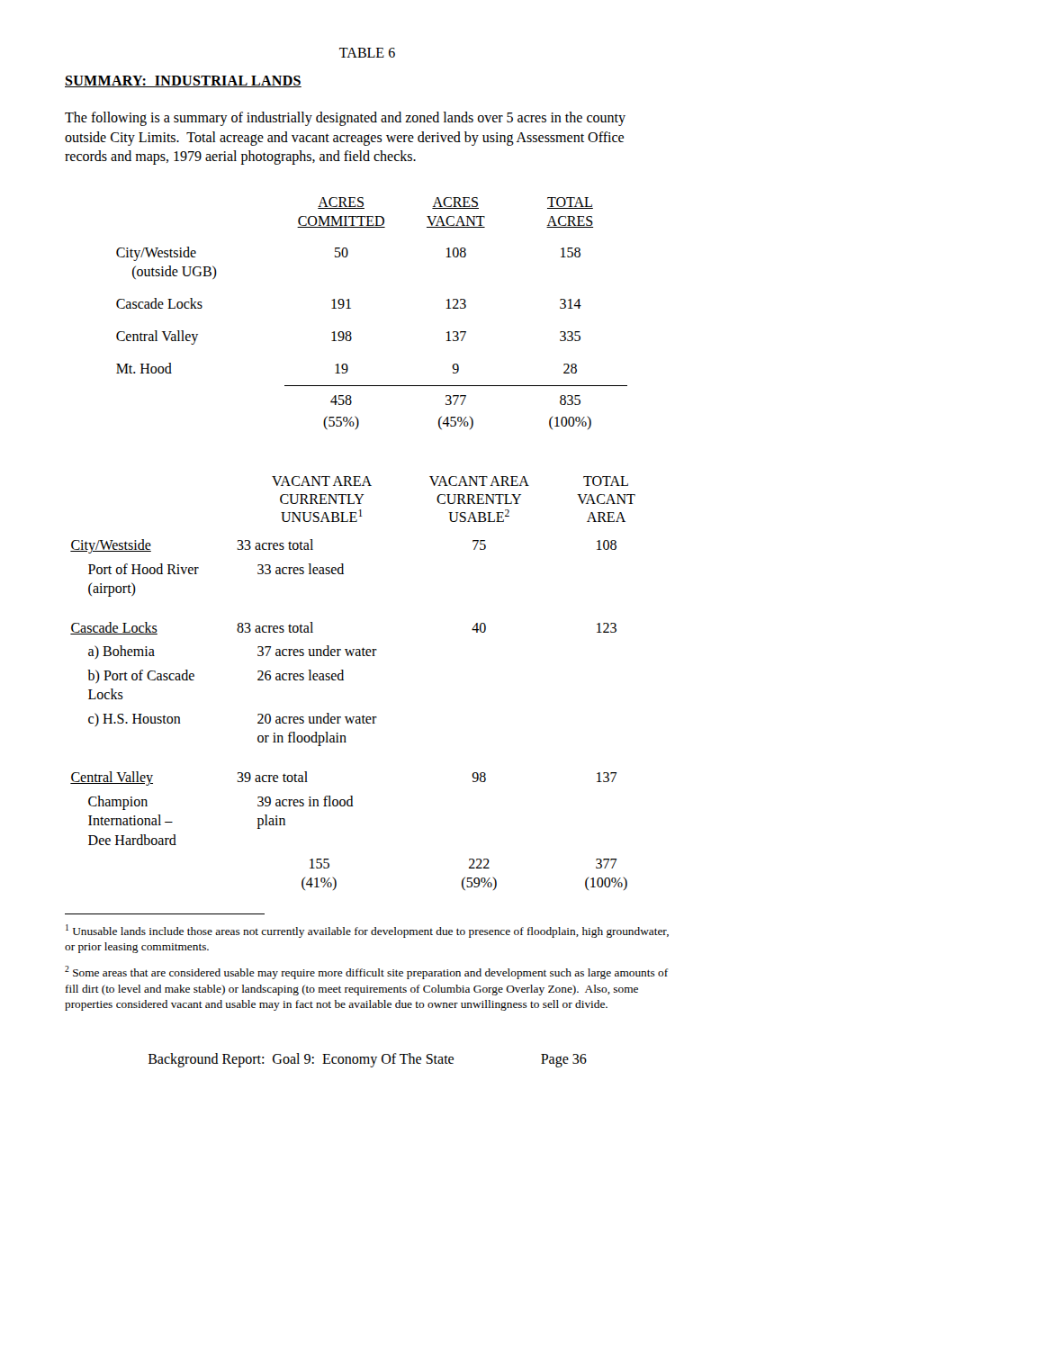TABLE 6
SUMMARY: INDUSTRIAL LANDS
The following is a summary of industrially designated and zoned lands over 5 acres in the county outside City Limits. Total acreage and vacant acreages were derived by using Assessment Office records and maps, 1979 aerial photographs, and field checks.
| | ACRES COMMITTED | ACRES VACANT | TOTAL ACRES |
| --- | --- | --- | --- |
| City/Westside (outside UGB) | 50 | 108 | 158 |
| Cascade Locks | 191 | 123 | 314 |
| Central Valley | 198 | 137 | 335 |
| Mt. Hood | 19 | 9 | 28 |
| | 458 (55%) | 377 (45%) | 835 (100%) |
| | VACANT AREA CURRENTLY UNUSABLE 1 | VACANT AREA CURRENTLY USABLE 2 | TOTAL VACANT AREA |
| --- | --- | --- | --- |
| City/Westside | 33 acres total | 75 | 108 |
| Port of Hood River (airport) | 33 acres leased | | |
| Cascade Locks | 83 acres total | 40 | 123 |
| a) Bohemia | 37 acres under water | | |
| b) Port of Cascade Locks | 26 acres leased | | |
| c) H.S. Houston | 20 acres under water or in floodplain | | |
| Central Valley | 39 acre total | 98 | 137 |
| Champion International – Dee Hardboard | 39 acres in flood plain | | |
| | 155 (41%) | 222 (59%) | 377 (100%) |
1 Unusable lands include those areas not currently available for development due to presence of floodplain, high groundwater, or prior leasing commitments.
2 Some areas that are considered usable may require more difficult site preparation and development such as large amounts of fill dirt (to level and make stable) or landscaping (to meet requirements of Columbia Gorge Overlay Zone). Also, some properties considered vacant and usable may in fact not be available due to owner unwillingness to sell or divide.
Background Report: Goal 9: Economy Of The State Page 36